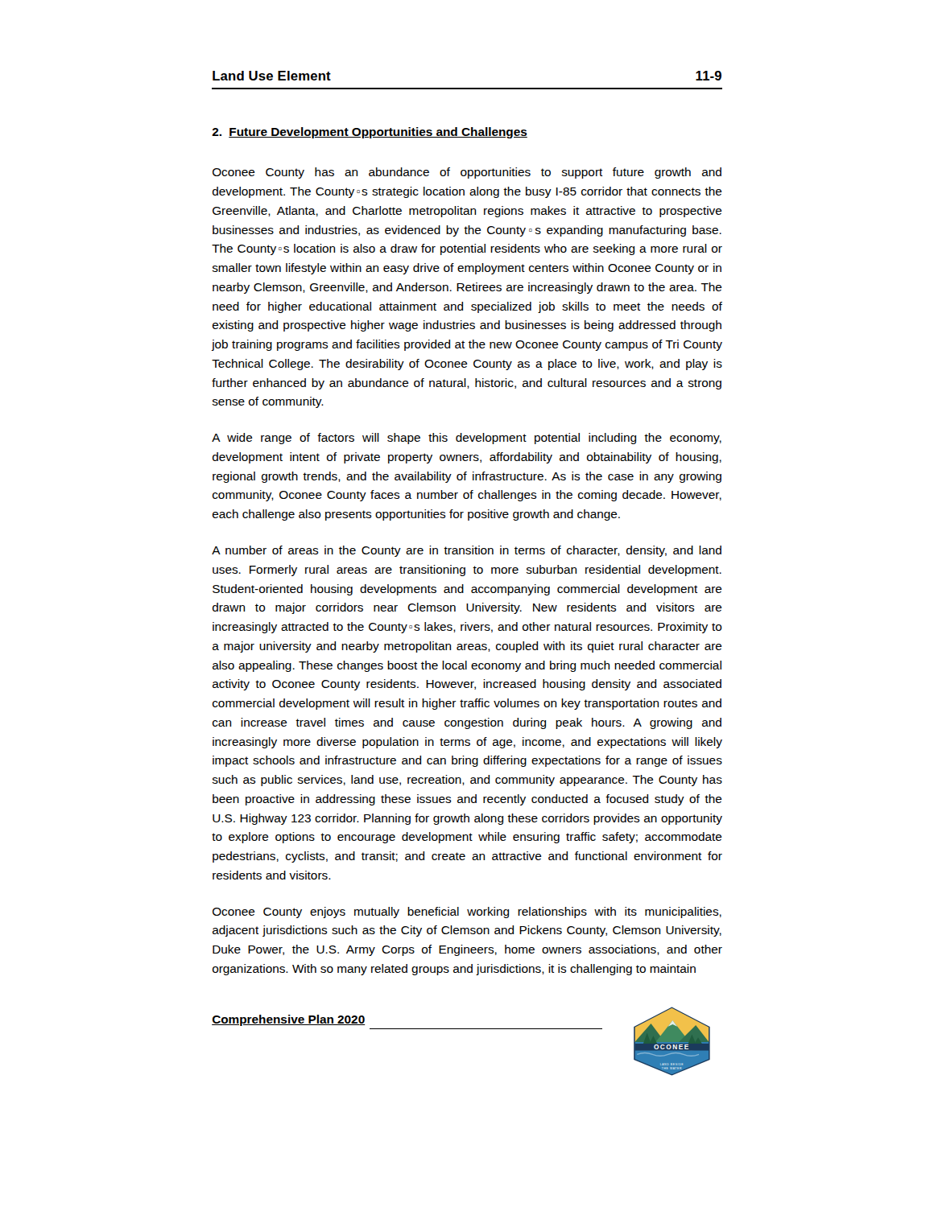Land Use Element 11-9
2. Future Development Opportunities and Challenges
Oconee County has an abundance of opportunities to support future growth and development. The County▫s strategic location along the busy I-85 corridor that connects the Greenville, Atlanta, and Charlotte metropolitan regions makes it attractive to prospective businesses and industries, as evidenced by the County▫s expanding manufacturing base. The County▫s location is also a draw for potential residents who are seeking a more rural or smaller town lifestyle within an easy drive of employment centers within Oconee County or in nearby Clemson, Greenville, and Anderson. Retirees are increasingly drawn to the area. The need for higher educational attainment and specialized job skills to meet the needs of existing and prospective higher wage industries and businesses is being addressed through job training programs and facilities provided at the new Oconee County campus of Tri County Technical College. The desirability of Oconee County as a place to live, work, and play is further enhanced by an abundance of natural, historic, and cultural resources and a strong sense of community.
A wide range of factors will shape this development potential including the economy, development intent of private property owners, affordability and obtainability of housing, regional growth trends, and the availability of infrastructure. As is the case in any growing community, Oconee County faces a number of challenges in the coming decade. However, each challenge also presents opportunities for positive growth and change.
A number of areas in the County are in transition in terms of character, density, and land uses. Formerly rural areas are transitioning to more suburban residential development. Student-oriented housing developments and accompanying commercial development are drawn to major corridors near Clemson University. New residents and visitors are increasingly attracted to the County▫s lakes, rivers, and other natural resources. Proximity to a major university and nearby metropolitan areas, coupled with its quiet rural character are also appealing. These changes boost the local economy and bring much needed commercial activity to Oconee County residents. However, increased housing density and associated commercial development will result in higher traffic volumes on key transportation routes and can increase travel times and cause congestion during peak hours. A growing and increasingly more diverse population in terms of age, income, and expectations will likely impact schools and infrastructure and can bring differing expectations for a range of issues such as public services, land use, recreation, and community appearance. The County has been proactive in addressing these issues and recently conducted a focused study of the U.S. Highway 123 corridor. Planning for growth along these corridors provides an opportunity to explore options to encourage development while ensuring traffic safety; accommodate pedestrians, cyclists, and transit; and create an attractive and functional environment for residents and visitors.
Oconee County enjoys mutually beneficial working relationships with its municipalities, adjacent jurisdictions such as the City of Clemson and Pickens County, Clemson University, Duke Power, the U.S. Army Corps of Engineers, home owners associations, and other organizations. With so many related groups and jurisdictions, it is challenging to maintain
Comprehensive Plan 2020
OCONEE LAND BESIDE THE WATER